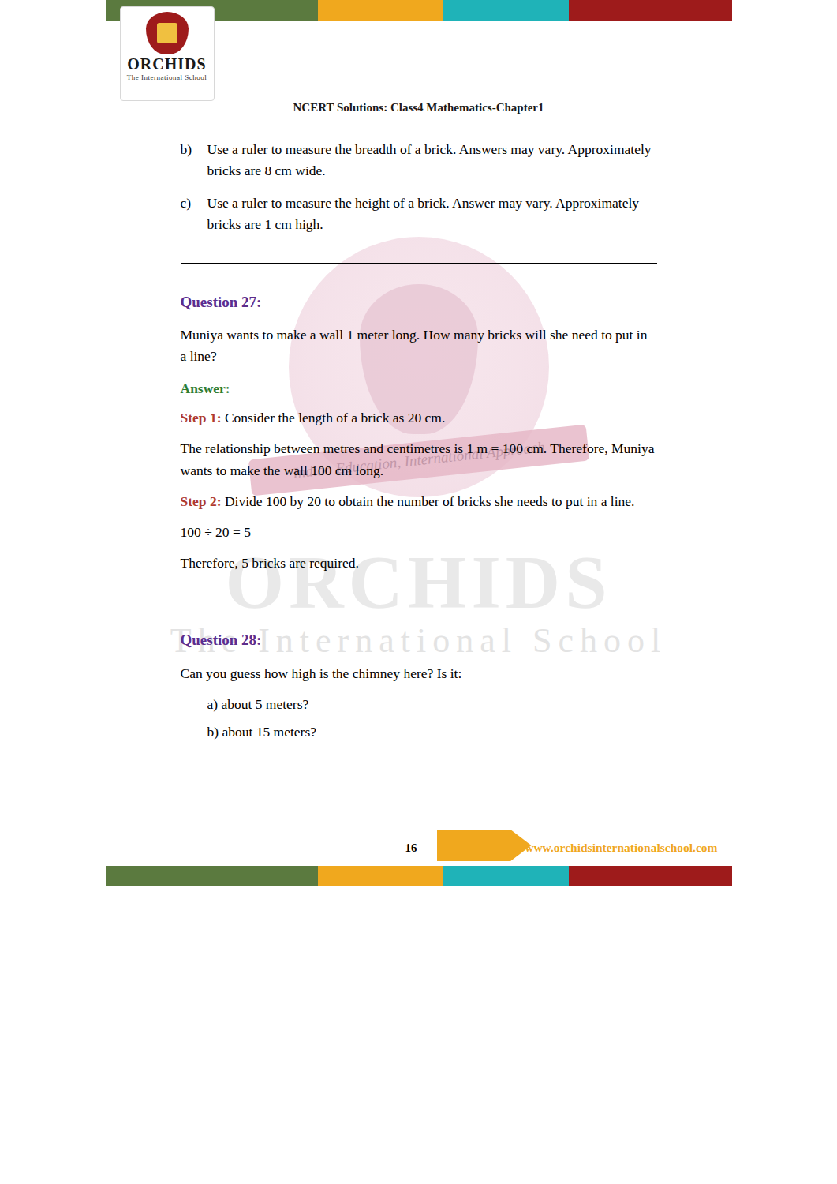ORCHIDS
The International School
NCERT Solutions: Class4 Mathematics-Chapter1
Indian Education, International Approach
ORCHIDS
The International School
b) Use a ruler to measure the breadth of a brick. Answers may vary. Approximately bricks are 8 cm wide.
c) Use a ruler to measure the height of a brick. Answer may vary. Approximately bricks are 1 cm high.
Question 27:
Muniya wants to make a wall 1 meter long. How many bricks will she need to put in a line?
Answer:
Step 1: Consider the length of a brick as 20 cm.
The relationship between metres and centimetres is 1 m = 100 cm. Therefore, Muniya wants to make the wall 100 cm long.
Step 2: Divide 100 by 20 to obtain the number of bricks she needs to put in a line.
100 ÷ 20 = 5
Therefore, 5 bricks are required.
Question 28:
Can you guess how high is the chimney here? Is it:
a) about 5 meters?
b) about 15 meters?
16
www.orchidsinternationalschool.com